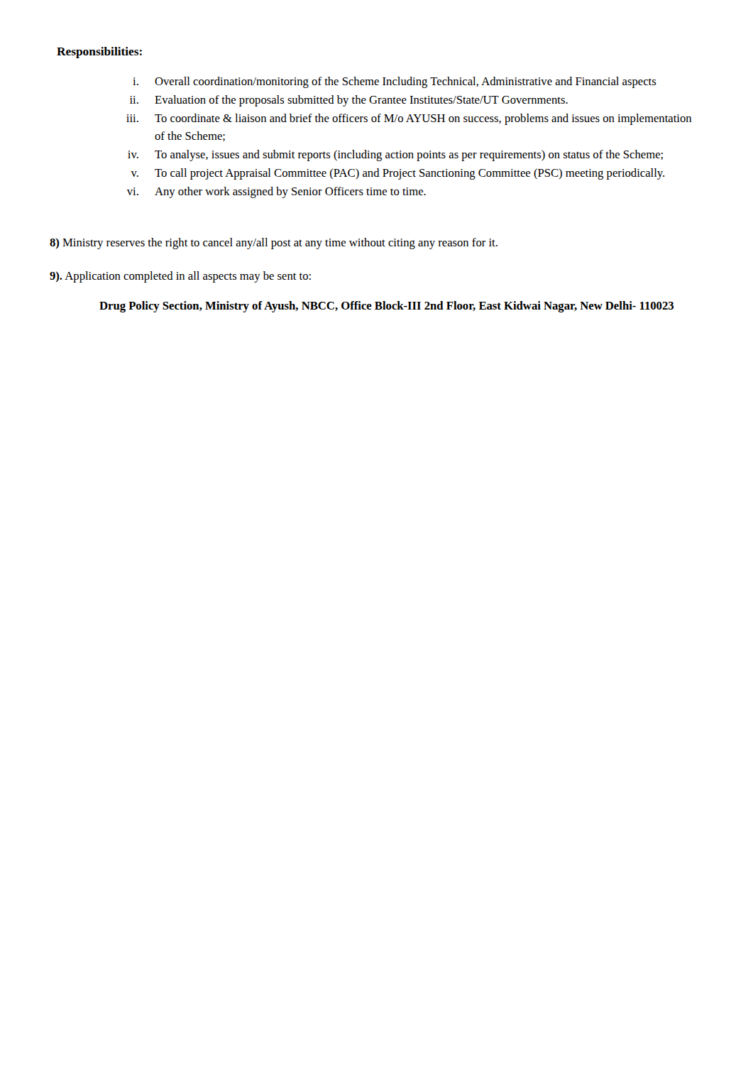Responsibilities:
Overall coordination/monitoring of the Scheme Including Technical, Administrative and Financial aspects
Evaluation of the proposals submitted by the Grantee Institutes/State/UT Governments.
To coordinate & liaison and brief the officers of M/o AYUSH on success, problems and issues on implementation of the Scheme;
To analyse, issues and submit reports (including action points as per requirements) on status of the Scheme;
To call project Appraisal Committee (PAC) and Project Sanctioning Committee (PSC) meeting periodically.
Any other work assigned by Senior Officers time to time.
8) Ministry reserves the right to cancel any/all post at any time without citing any reason for it.
9). Application completed in all aspects may be sent to:
Drug Policy Section, Ministry of Ayush, NBCC, Office Block-III 2nd Floor, East Kidwai Nagar, New Delhi- 110023